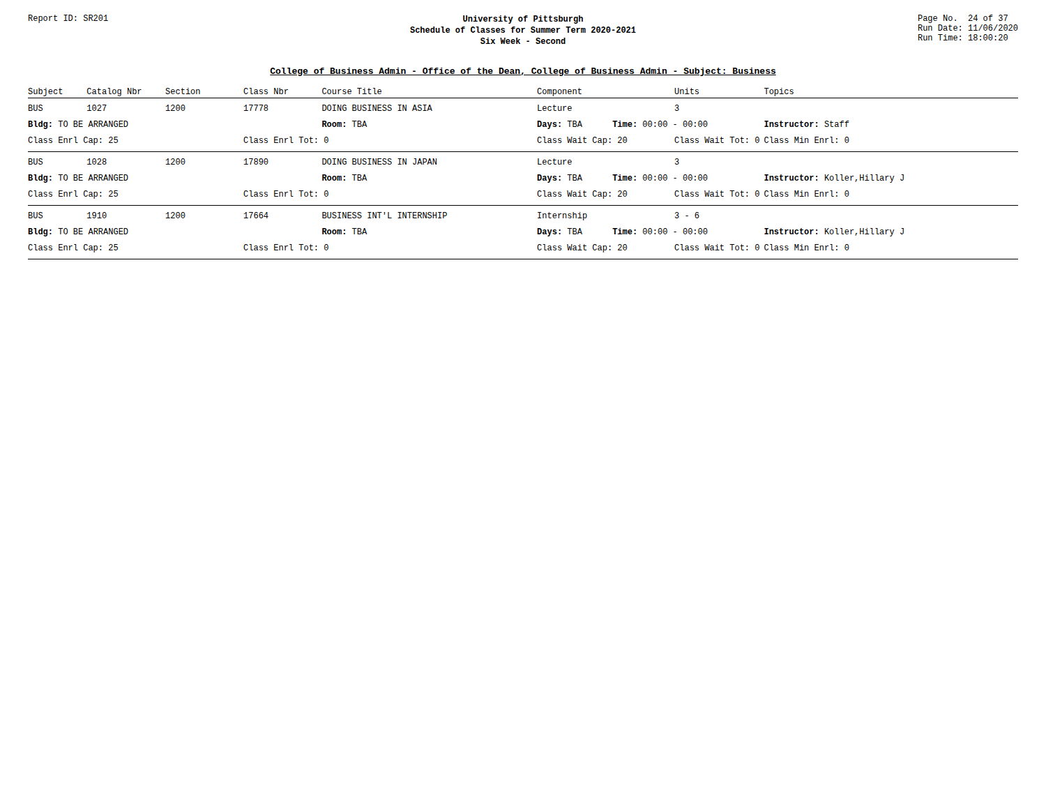Report ID: SR201
Page No. 24 of 37 Run Date: 11/06/2020 Run Time: 18:00:20
University of Pittsburgh
Schedule of Classes for Summer Term 2020-2021
Six Week - Second
College of Business Admin - Office of the Dean, College of Business Admin - Subject: Business
| Subject | Catalog Nbr | Section | Class Nbr | Course Title | Component | Units | Topics |
| --- | --- | --- | --- | --- | --- | --- | --- |
| BUS | 1027 | 1200 | 17778 | DOING BUSINESS IN ASIA | Lecture | 3 | |
| Bldg: TO BE ARRANGED | Room: TBA | Days: TBA Time: 00:00 - 00:00 | Instructor: Staff |
| Class Enrl Cap: 25 | Class Enrl Tot: 0 | Class Wait Cap: 20 | Class Wait Tot: 0 | Class Min Enrl: 0 |
| BUS | 1028 | 1200 | 17890 | DOING BUSINESS IN JAPAN | Lecture | 3 | |
| Bldg: TO BE ARRANGED | Room: TBA | Days: TBA Time: 00:00 - 00:00 | Instructor: Koller,Hillary J |
| Class Enrl Cap: 25 | Class Enrl Tot: 0 | Class Wait Cap: 20 | Class Wait Tot: 0 | Class Min Enrl: 0 |
| BUS | 1910 | 1200 | 17664 | BUSINESS INT'L INTERNSHIP | Internship | 3 - 6 | |
| Bldg: TO BE ARRANGED | Room: TBA | Days: TBA Time: 00:00 - 00:00 | Instructor: Koller,Hillary J |
| Class Enrl Cap: 25 | Class Enrl Tot: 0 | Class Wait Cap: 20 | Class Wait Tot: 0 | Class Min Enrl: 0 |